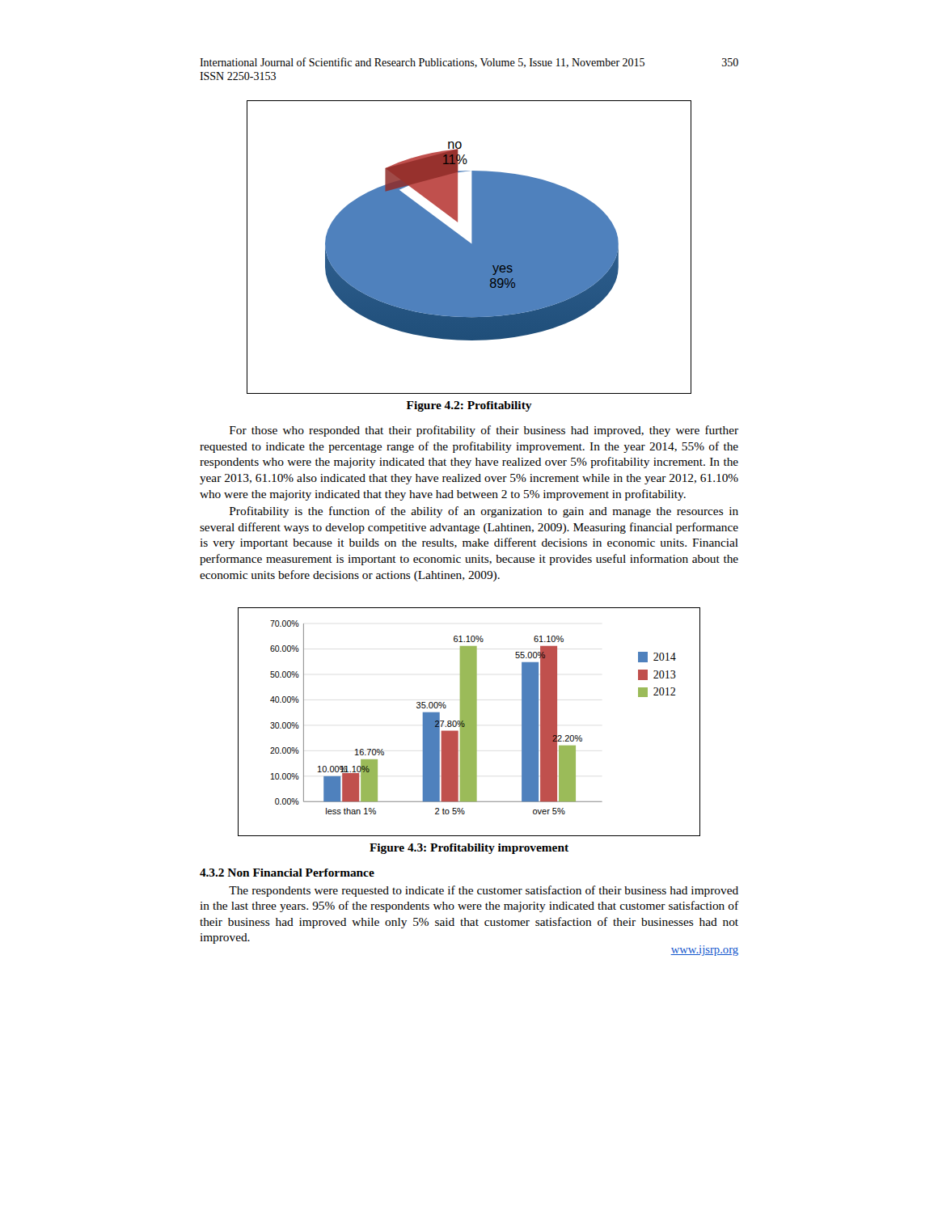International Journal of Scientific and Research Publications, Volume 5, Issue 11, November 2015
ISSN 2250-3153
350
no 11% yes 89%
Figure 4.2: Profitability
For those who responded that their profitability of their business had improved, they were further requested to indicate the percentage range of the profitability improvement. In the year 2014, 55% of the respondents who were the majority indicated that they have realized over 5% profitability increment. In the year 2013, 61.10% also indicated that they have realized over 5% increment while in the year 2012, 61.10% who were the majority indicated that they have had between 2 to 5% improvement in profitability.
Profitability is the function of the ability of an organization to gain and manage the resources in several different ways to develop competitive advantage (Lahtinen, 2009). Measuring financial performance is very important because it builds on the results, make different decisions in economic units. Financial performance measurement is important to economic units, because it provides useful information about the economic units before decisions or actions (Lahtinen, 2009).
70.00% 60.00% 50.00% 40.00% 30.00% 20.00% 10.00% 0.00% 10.00% 11.10% 16.70% 35.00% 27.80% 61.10% 55.00% 61.10% 22.20% less than 1% 2 to 5% over 5%
2014
2013
2012
Figure 4.3: Profitability improvement
4.3.2 Non Financial Performance
The respondents were requested to indicate if the customer satisfaction of their business had improved in the last three years. 95% of the respondents who were the majority indicated that customer satisfaction of their business had improved while only 5% said that customer satisfaction of their businesses had not improved.
www.ijsrp.org